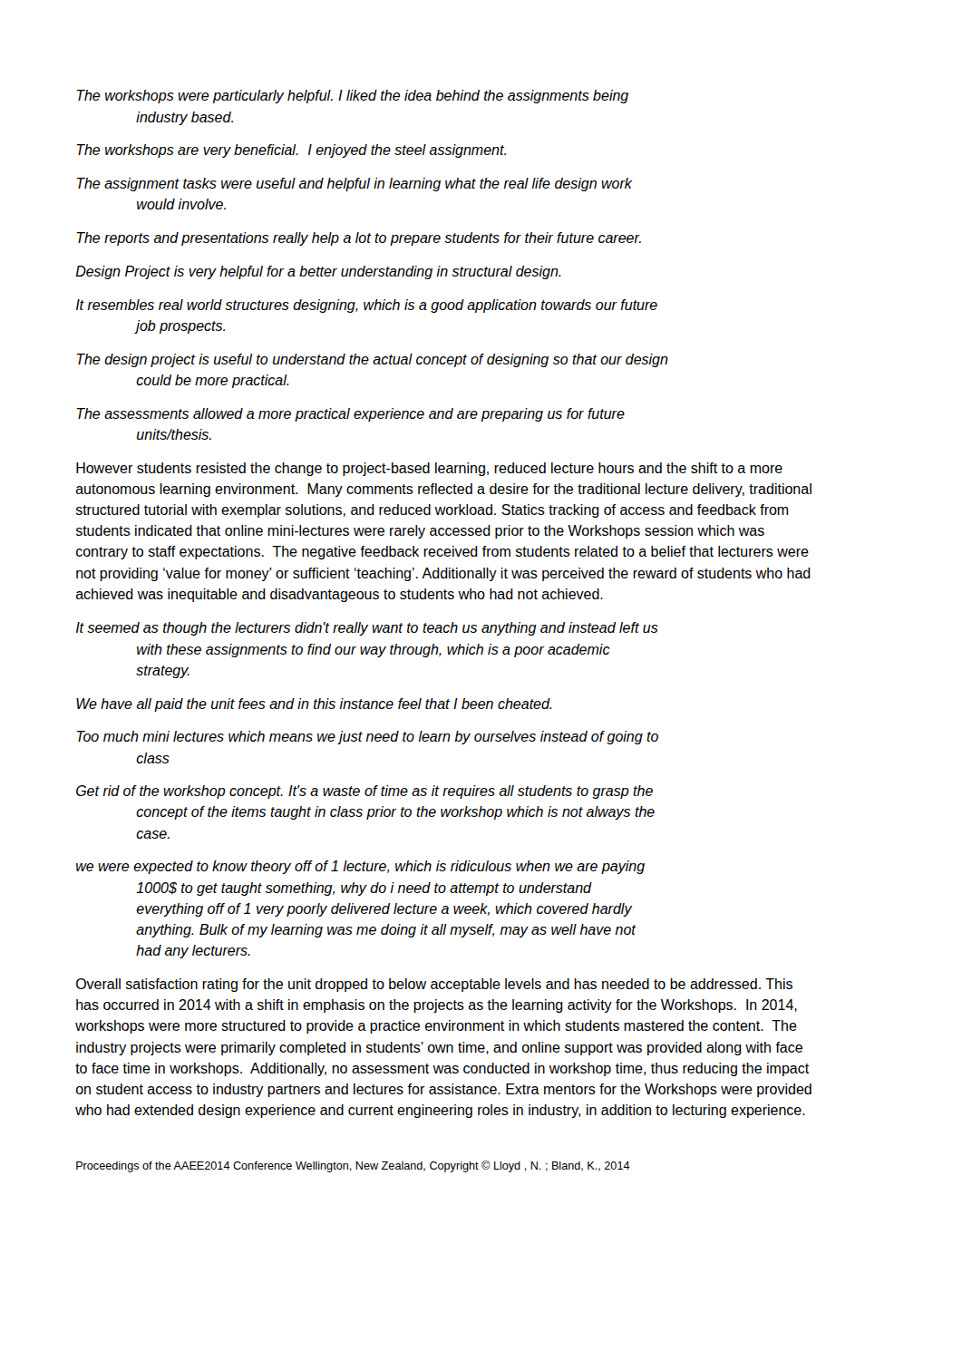The workshops were particularly helpful. I liked the idea behind the assignments being industry based.
The workshops are very beneficial. I enjoyed the steel assignment.
The assignment tasks were useful and helpful in learning what the real life design work would involve.
The reports and presentations really help a lot to prepare students for their future career.
Design Project is very helpful for a better understanding in structural design.
It resembles real world structures designing, which is a good application towards our future job prospects.
The design project is useful to understand the actual concept of designing so that our design could be more practical.
The assessments allowed a more practical experience and are preparing us for future units/thesis.
However students resisted the change to project-based learning, reduced lecture hours and the shift to a more autonomous learning environment. Many comments reflected a desire for the traditional lecture delivery, traditional structured tutorial with exemplar solutions, and reduced workload. Statics tracking of access and feedback from students indicated that online mini-lectures were rarely accessed prior to the Workshops session which was contrary to staff expectations. The negative feedback received from students related to a belief that lecturers were not providing ‘value for money’ or sufficient ‘teaching’. Additionally it was perceived the reward of students who had achieved was inequitable and disadvantageous to students who had not achieved.
It seemed as though the lecturers didn't really want to teach us anything and instead left us with these assignments to find our way through, which is a poor academic strategy.
We have all paid the unit fees and in this instance feel that I been cheated.
Too much mini lectures which means we just need to learn by ourselves instead of going to class
Get rid of the workshop concept. It's a waste of time as it requires all students to grasp the concept of the items taught in class prior to the workshop which is not always the case.
we were expected to know theory off of 1 lecture, which is ridiculous when we are paying 1000$ to get taught something, why do i need to attempt to understand everything off of 1 very poorly delivered lecture a week, which covered hardly anything. Bulk of my learning was me doing it all myself, may as well have not had any lecturers.
Overall satisfaction rating for the unit dropped to below acceptable levels and has needed to be addressed. This has occurred in 2014 with a shift in emphasis on the projects as the learning activity for the Workshops. In 2014, workshops were more structured to provide a practice environment in which students mastered the content. The industry projects were primarily completed in students’ own time, and online support was provided along with face to face time in workshops. Additionally, no assessment was conducted in workshop time, thus reducing the impact on student access to industry partners and lectures for assistance. Extra mentors for the Workshops were provided who had extended design experience and current engineering roles in industry, in addition to lecturing experience.
Proceedings of the AAEE2014 Conference Wellington, New Zealand, Copyright © Lloyd , N. ; Bland, K., 2014